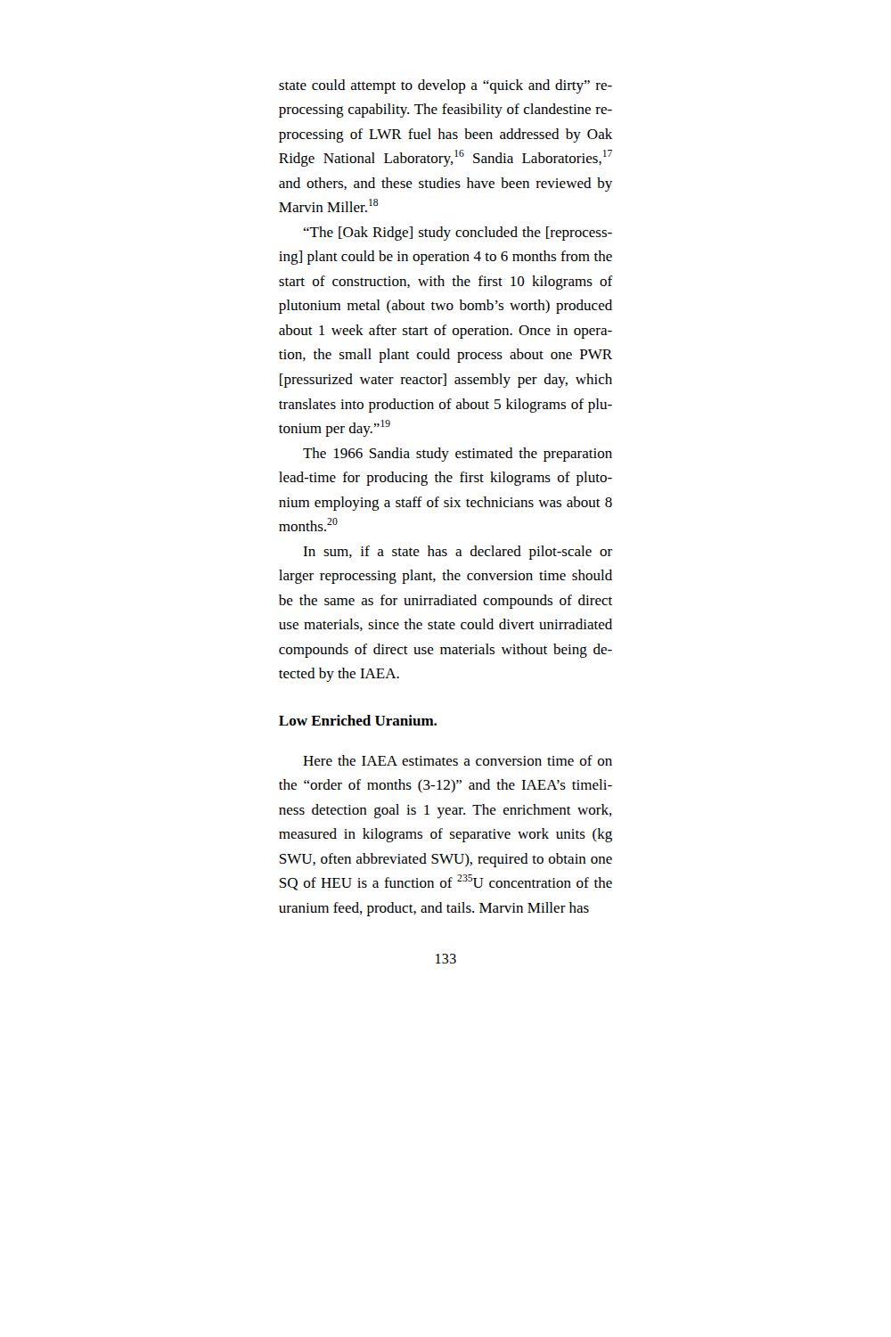state could attempt to develop a “quick and dirty” reprocessing capability. The feasibility of clandestine reprocessing of LWR fuel has been addressed by Oak Ridge National Laboratory,16 Sandia Laboratories,17 and others, and these studies have been reviewed by Marvin Miller.18
“The [Oak Ridge] study concluded the [reprocessing] plant could be in operation 4 to 6 months from the start of construction, with the first 10 kilograms of plutonium metal (about two bomb’s worth) produced about 1 week after start of operation. Once in operation, the small plant could process about one PWR [pressurized water reactor] assembly per day, which translates into production of about 5 kilograms of plutonium per day.”19
The 1966 Sandia study estimated the preparation lead-time for producing the first kilograms of plutonium employing a staff of six technicians was about 8 months.20
In sum, if a state has a declared pilot-scale or larger reprocessing plant, the conversion time should be the same as for unirradiated compounds of direct use materials, since the state could divert unirradiated compounds of direct use materials without being detected by the IAEA.
Low Enriched Uranium.
Here the IAEA estimates a conversion time of on the “order of months (3-12)” and the IAEA’s timeliness detection goal is 1 year. The enrichment work, measured in kilograms of separative work units (kg SWU, often abbreviated SWU), required to obtain one SQ of HEU is a function of 235U concentration of the uranium feed, product, and tails. Marvin Miller has
133